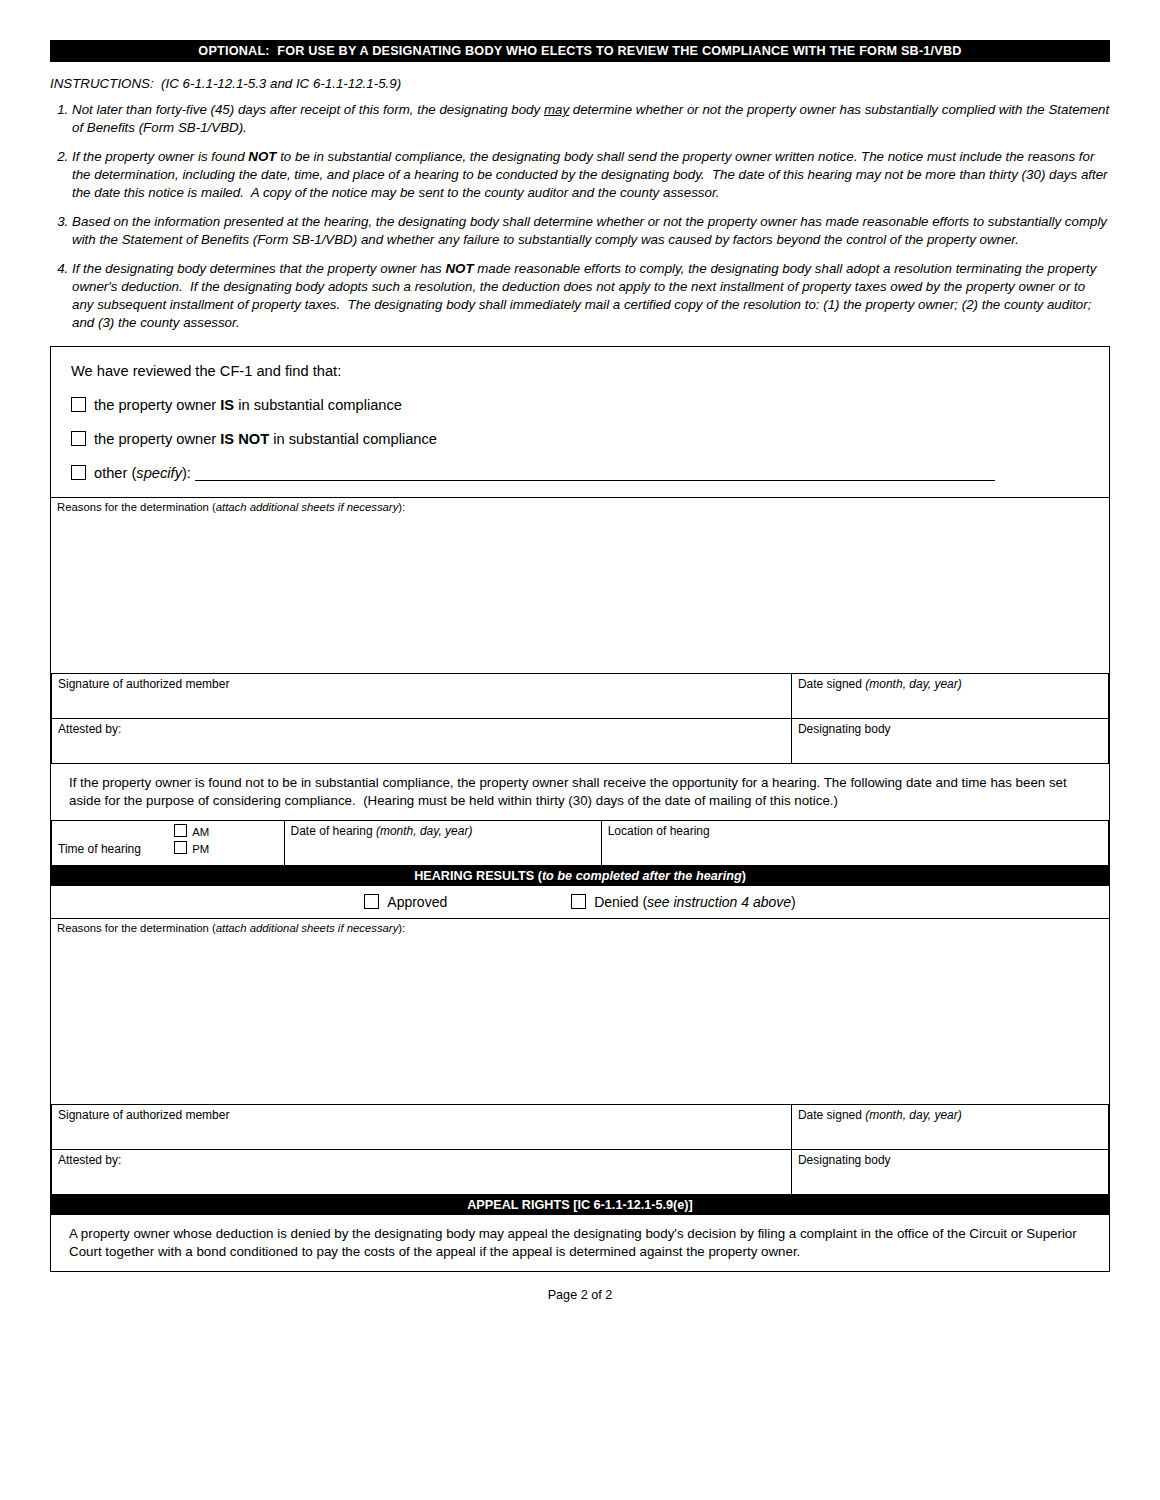OPTIONAL: FOR USE BY A DESIGNATING BODY WHO ELECTS TO REVIEW THE COMPLIANCE WITH THE FORM SB-1/VBD
INSTRUCTIONS: (IC 6-1.1-12.1-5.3 and IC 6-1.1-12.1-5.9)
Not later than forty-five (45) days after receipt of this form, the designating body may determine whether or not the property owner has substantially complied with the Statement of Benefits (Form SB-1/VBD).
If the property owner is found NOT to be in substantial compliance, the designating body shall send the property owner written notice. The notice must include the reasons for the determination, including the date, time, and place of a hearing to be conducted by the designating body. The date of this hearing may not be more than thirty (30) days after the date this notice is mailed. A copy of the notice may be sent to the county auditor and the county assessor.
Based on the information presented at the hearing, the designating body shall determine whether or not the property owner has made reasonable efforts to substantially comply with the Statement of Benefits (Form SB-1/VBD) and whether any failure to substantially comply was caused by factors beyond the control of the property owner.
If the designating body determines that the property owner has NOT made reasonable efforts to comply, the designating body shall adopt a resolution terminating the property owner's deduction. If the designating body adopts such a resolution, the deduction does not apply to the next installment of property taxes owed by the property owner or to any subsequent installment of property taxes. The designating body shall immediately mail a certified copy of the resolution to: (1) the property owner; (2) the county auditor; and (3) the county assessor.
We have reviewed the CF-1 and find that:
the property owner IS in substantial compliance
the property owner IS NOT in substantial compliance
other (specify):
Reasons for the determination (attach additional sheets if necessary):
| Signature of authorized member | Date signed (month, day, year) |
| Attested by: | Designating body |
If the property owner is found not to be in substantial compliance, the property owner shall receive the opportunity for a hearing. The following date and time has been set aside for the purpose of considering compliance. (Hearing must be held within thirty (30) days of the date of mailing of this notice.)
| Time of hearing AM PM | Date of hearing (month, day, year) | Location of hearing |
HEARING RESULTS (to be completed after the hearing)
Approved Denied (see instruction 4 above)
Reasons for the determination (attach additional sheets if necessary):
| Signature of authorized member | Date signed (month, day, year) |
| Attested by: | Designating body |
APPEAL RIGHTS [IC 6-1.1-12.1-5.9(e)]
A property owner whose deduction is denied by the designating body may appeal the designating body's decision by filing a complaint in the office of the Circuit or Superior Court together with a bond conditioned to pay the costs of the appeal if the appeal is determined against the property owner.
Page 2 of 2